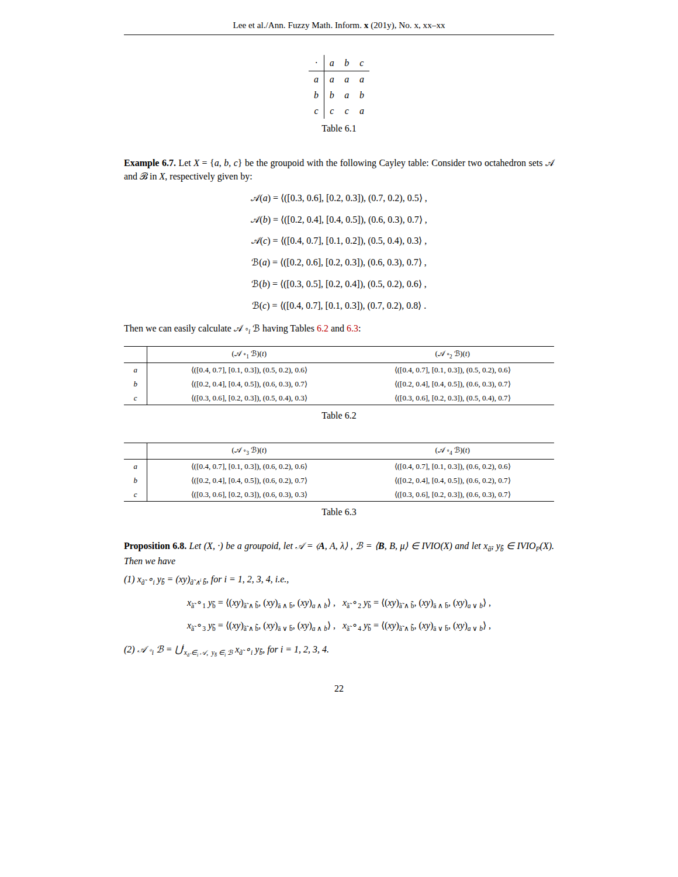Lee et al./Ann. Fuzzy Math. Inform. x (201y), No. x, xx–xx
| · | a | b | c |
| a | a | a | a |
| b | b | a | b |
| c | c | c | a |
Table 6.1
Example 6.7. Let X = {a, b, c} be the groupoid with the following Cayley table: Consider two octahedron sets 𝒜 and ℬ in X, respectively given by:
𝒜(a) = ⟨([0.3, 0.6], [0.2, 0.3]), (0.7, 0.2), 0.5⟩ ,
𝒜(b) = ⟨([0.2, 0.4], [0.4, 0.5]), (0.6, 0.3), 0.7⟩ ,
𝒜(c) = ⟨([0.4, 0.7], [0.1, 0.2]), (0.5, 0.4), 0.3⟩ ,
ℬ(a) = ⟨([0.2, 0.6], [0.2, 0.3]), (0.6, 0.3), 0.7⟩ ,
ℬ(b) = ⟨([0.3, 0.5], [0.2, 0.4]), (0.5, 0.2), 0.6⟩ ,
ℬ(c) = ⟨([0.4, 0.7], [0.1, 0.3]), (0.7, 0.2), 0.8⟩ .
Then we can easily calculate 𝒜 ∘i ℬ having Tables 6.2 and 6.3:
| | (𝒜 ∘ 1 ℬ)( t ) | (𝒜 ∘ 2 ℬ)( t ) |
| a | ⟨([0.4, 0.7], [0.1, 0.3]), (0.5, 0.2), 0.6⟩ | ⟨([0.4, 0.7], [0.1, 0.3]), (0.5, 0.2), 0.6⟩ |
| b | ⟨([0.2, 0.4], [0.4, 0.5]), (0.6, 0.3), 0.7⟩ | ⟨([0.2, 0.4], [0.4, 0.5]), (0.6, 0.3), 0.7⟩ |
| c | ⟨([0.3, 0.6], [0.2, 0.3]), (0.5, 0.4), 0.3⟩ | ⟨([0.3, 0.6], [0.2, 0.3]), (0.5, 0.4), 0.7⟩ |
Table 6.2
| | (𝒜 ∘ 3 ℬ)( t ) | (𝒜 ∘ 4 ℬ)( t ) |
| a | ⟨([0.4, 0.7], [0.1, 0.3]), (0.6, 0.2), 0.6⟩ | ⟨([0.4, 0.7], [0.1, 0.3]), (0.6, 0.2), 0.6⟩ |
| b | ⟨([0.2, 0.4], [0.4, 0.5]), (0.6, 0.2), 0.7⟩ | ⟨([0.2, 0.4], [0.4, 0.5]), (0.6, 0.2), 0.7⟩ |
| c | ⟨([0.3, 0.6], [0.2, 0.3]), (0.6, 0.3), 0.3⟩ | ⟨([0.3, 0.6], [0.2, 0.3]), (0.6, 0.3), 0.7⟩ |
Table 6.3
Proposition 6.8. Let (X, ·) be a groupoid, let 𝒜 = ⟨A, A, λ⟩ , ℬ = ⟨B, B, μ⟩ ∈ IVIO(X) and let xã̃, yb̃̃ ∈ IVIOP(X). Then we have
(1) xã̃ ∘i yb̃̃ = (xy)ã̃ ∧i b̃̃, for i = 1, 2, 3, 4, i.e.,
xã̃ ∘1 yb̃̃ = ⟨(xy)ã̃ ∧ b̃̃, (xy)ā ∧ b̄, (xy)a ∧ b⟩ , xã̃ ∘2 yb̃̃ = ⟨(xy)ã̃ ∧ b̃̃, (xy)ā ∧ b̄, (xy)a ∨ b⟩ ,
xã̃ ∘3 yb̃̃ = ⟨(xy)ã̃ ∧ b̃̃, (xy)ā ∨ b̄, (xy)a ∧ b⟩ , xã̃ ∘4 yb̃̃ = ⟨(xy)ã̃ ∧ b̃̃, (xy)ā ∨ b̄, (xy)a ∨ b⟩ ,
(2) 𝒜 ∘i ℬ = ⋃ixã̃ ∈i 𝒜, yb̃̃ ∈i ℬ xã̃ ∘i yb̃̃, for i = 1, 2, 3, 4.
22